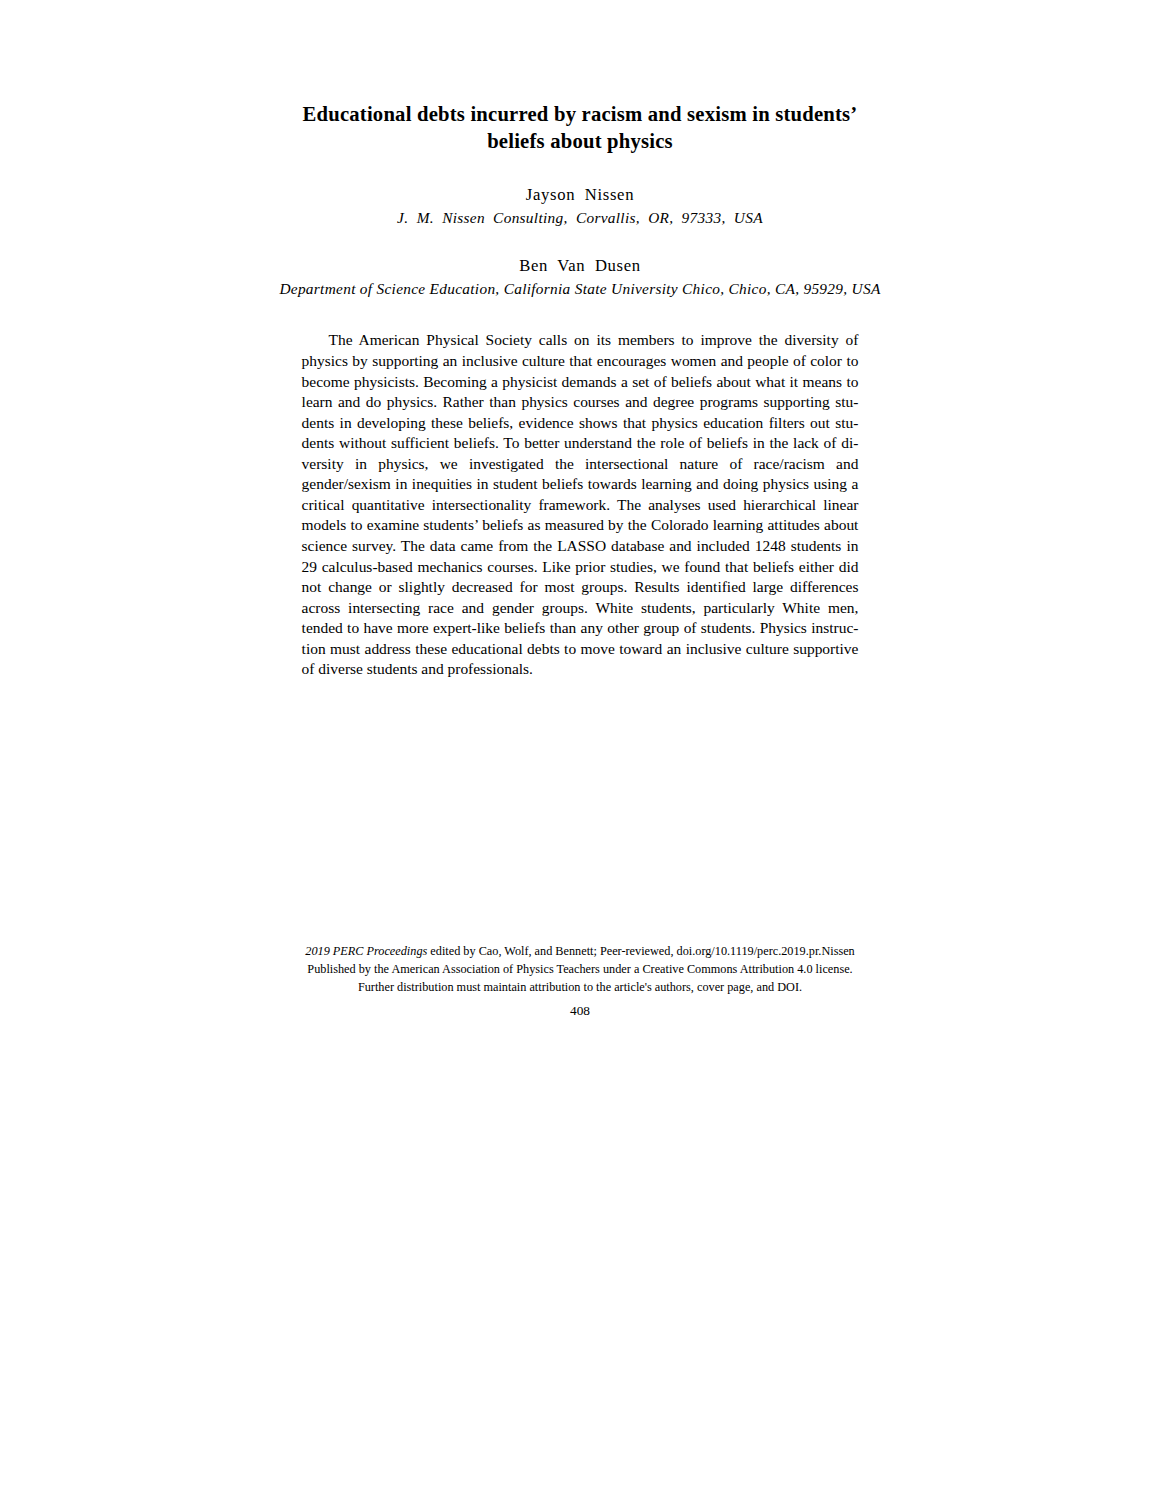Educational debts incurred by racism and sexism in students’ beliefs about physics
Jayson Nissen
J. M. Nissen Consulting, Corvallis, OR, 97333, USA
Ben Van Dusen
Department of Science Education, California State University Chico, Chico, CA, 95929, USA
The American Physical Society calls on its members to improve the diversity of physics by supporting an inclusive culture that encourages women and people of color to become physicists. Becoming a physicist demands a set of beliefs about what it means to learn and do physics. Rather than physics courses and degree programs supporting students in developing these beliefs, evidence shows that physics education filters out students without sufficient beliefs. To better understand the role of beliefs in the lack of diversity in physics, we investigated the intersectional nature of race/racism and gender/sexism in inequities in student beliefs towards learning and doing physics using a critical quantitative intersectionality framework. The analyses used hierarchical linear models to examine students’ beliefs as measured by the Colorado learning attitudes about science survey. The data came from the LASSO database and included 1248 students in 29 calculus-based mechanics courses. Like prior studies, we found that beliefs either did not change or slightly decreased for most groups. Results identified large differences across intersecting race and gender groups. White students, particularly White men, tended to have more expert-like beliefs than any other group of students. Physics instruction must address these educational debts to move toward an inclusive culture supportive of diverse students and professionals.
2019 PERC Proceedings edited by Cao, Wolf, and Bennett; Peer-reviewed, doi.org/10.1119/perc.2019.pr.Nissen
Published by the American Association of Physics Teachers under a Creative Commons Attribution 4.0 license.
Further distribution must maintain attribution to the article's authors, cover page, and DOI.
408